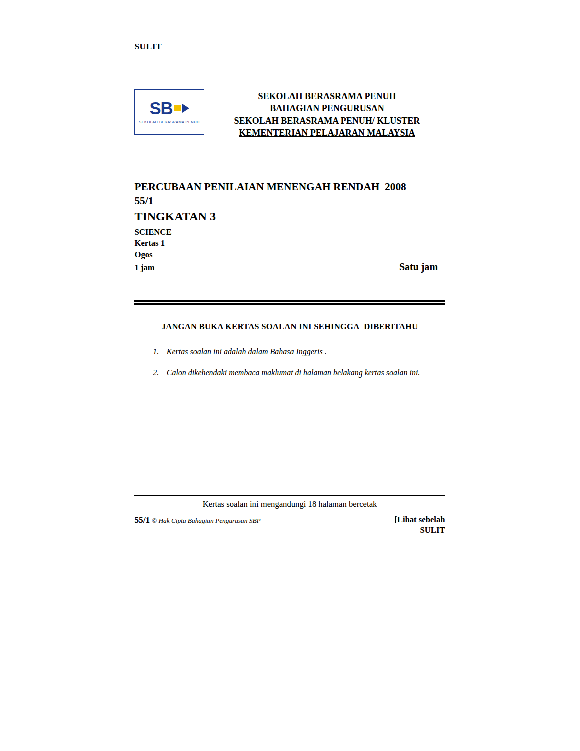SULIT
SB
SEKOLAH BERASRAMA PENUH
SEKOLAH BERASRAMA PENUH
BAHAGIAN PENGURUSAN
SEKOLAH BERASRAMA PENUH/ KLUSTER
KEMENTERIAN PELAJARAN MALAYSIA
PERCUBAAN PENILAIAN MENENGAH RENDAH 2008
55/1
TINGKATAN 3
SCIENCE
Kertas 1
Ogos
1 jam Satu jam
JANGAN BUKA KERTAS SOALAN INI SEHINGGA DIBERITAHU
Kertas soalan ini adalah dalam Bahasa Inggeris .
Calon dikehendaki membaca maklumat di halaman belakang kertas soalan ini.
Kertas soalan ini mengandungi 18 halaman bercetak
55/1 © Hak Cipta Bahagian Pengurusan SBP
[Lihat sebelah
SULIT